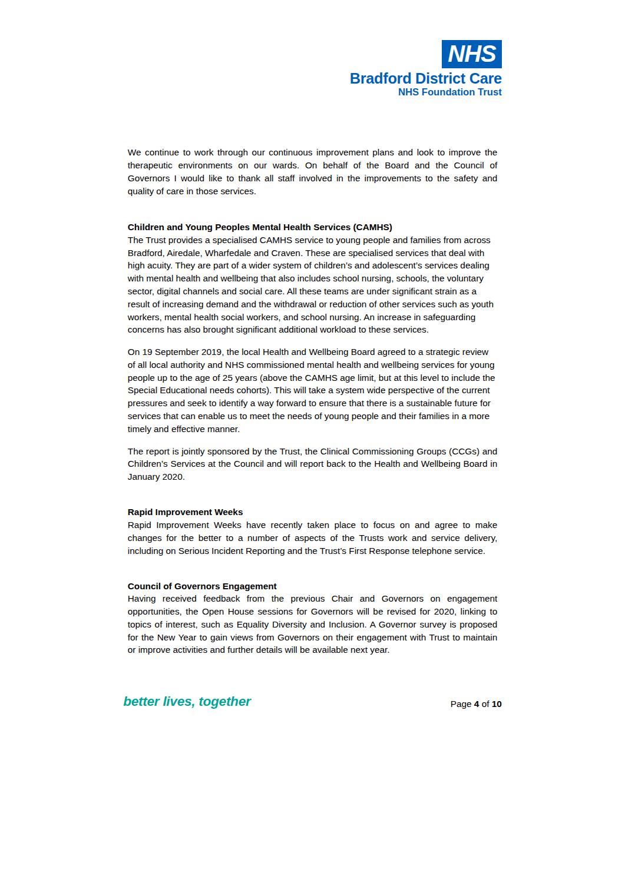NHS
Bradford District Care
NHS Foundation Trust
We continue to work through our continuous improvement plans and look to improve the therapeutic environments on our wards. On behalf of the Board and the Council of Governors I would like to thank all staff involved in the improvements to the safety and quality of care in those services.
Children and Young Peoples Mental Health Services (CAMHS)
The Trust provides a specialised CAMHS service to young people and families from across Bradford, Airedale, Wharfedale and Craven. These are specialised services that deal with high acuity. They are part of a wider system of children’s and adolescent’s services dealing with mental health and wellbeing that also includes school nursing, schools, the voluntary sector, digital channels and social care. All these teams are under significant strain as a result of increasing demand and the withdrawal or reduction of other services such as youth workers, mental health social workers, and school nursing. An increase in safeguarding concerns has also brought significant additional workload to these services.
On 19 September 2019, the local Health and Wellbeing Board agreed to a strategic review of all local authority and NHS commissioned mental health and wellbeing services for young people up to the age of 25 years (above the CAMHS age limit, but at this level to include the Special Educational needs cohorts). This will take a system wide perspective of the current pressures and seek to identify a way forward to ensure that there is a sustainable future for services that can enable us to meet the needs of young people and their families in a more timely and effective manner.
The report is jointly sponsored by the Trust, the Clinical Commissioning Groups (CCGs) and Children’s Services at the Council and will report back to the Health and Wellbeing Board in January 2020.
Rapid Improvement Weeks
Rapid Improvement Weeks have recently taken place to focus on and agree to make changes for the better to a number of aspects of the Trusts work and service delivery, including on Serious Incident Reporting and the Trust’s First Response telephone service.
Council of Governors Engagement
Having received feedback from the previous Chair and Governors on engagement opportunities, the Open House sessions for Governors will be revised for 2020, linking to topics of interest, such as Equality Diversity and Inclusion. A Governor survey is proposed for the New Year to gain views from Governors on their engagement with Trust to maintain or improve activities and further details will be available next year.
better lives, together
Page 4 of 10